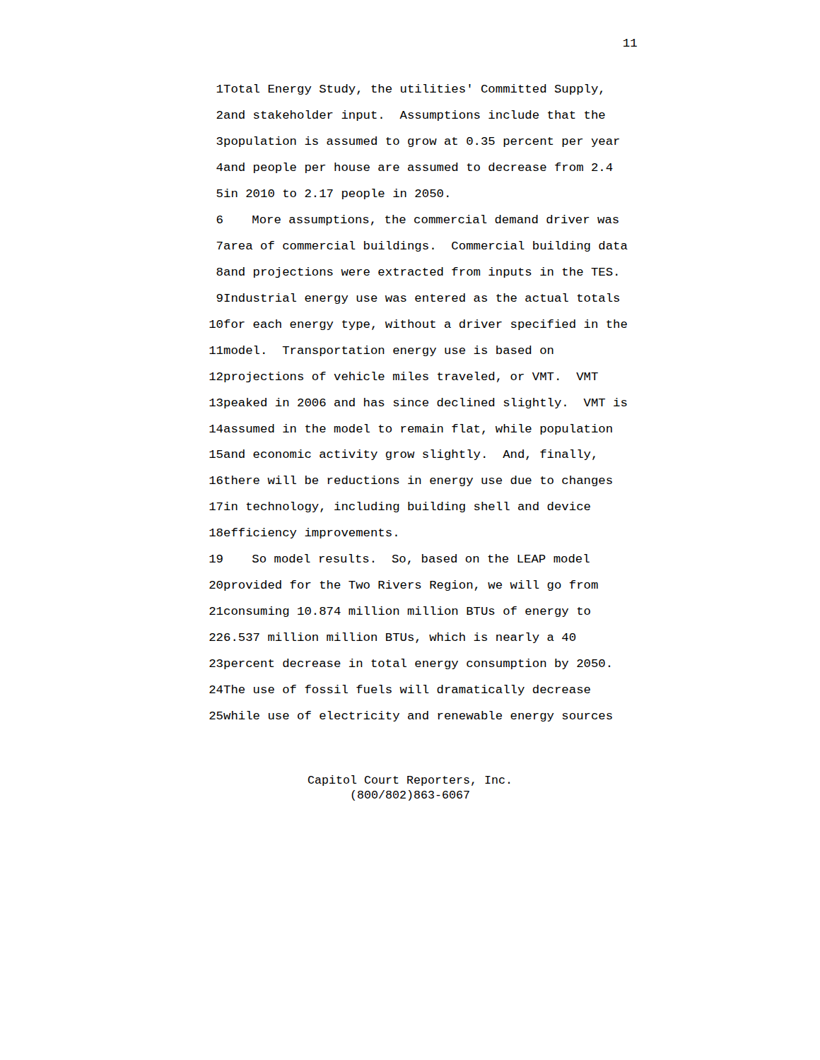11
| 1 | Total Energy Study, the utilities' Committed Supply, |
| 2 | and stakeholder input. Assumptions include that the |
| 3 | population is assumed to grow at 0.35 percent per year |
| 4 | and people per house are assumed to decrease from 2.4 |
| 5 | in 2010 to 2.17 people in 2050. |
| 6 | More assumptions, the commercial demand driver was |
| 7 | area of commercial buildings. Commercial building data |
| 8 | and projections were extracted from inputs in the TES. |
| 9 | Industrial energy use was entered as the actual totals |
| 10 | for each energy type, without a driver specified in the |
| 11 | model. Transportation energy use is based on |
| 12 | projections of vehicle miles traveled, or VMT. VMT |
| 13 | peaked in 2006 and has since declined slightly. VMT is |
| 14 | assumed in the model to remain flat, while population |
| 15 | and economic activity grow slightly. And, finally, |
| 16 | there will be reductions in energy use due to changes |
| 17 | in technology, including building shell and device |
| 18 | efficiency improvements. |
| 19 | So model results. So, based on the LEAP model |
| 20 | provided for the Two Rivers Region, we will go from |
| 21 | consuming 10.874 million million BTUs of energy to |
| 22 | 6.537 million million BTUs, which is nearly a 40 |
| 23 | percent decrease in total energy consumption by 2050. |
| 24 | The use of fossil fuels will dramatically decrease |
| 25 | while use of electricity and renewable energy sources |
Capitol Court Reporters, Inc.
(800/802)863-6067